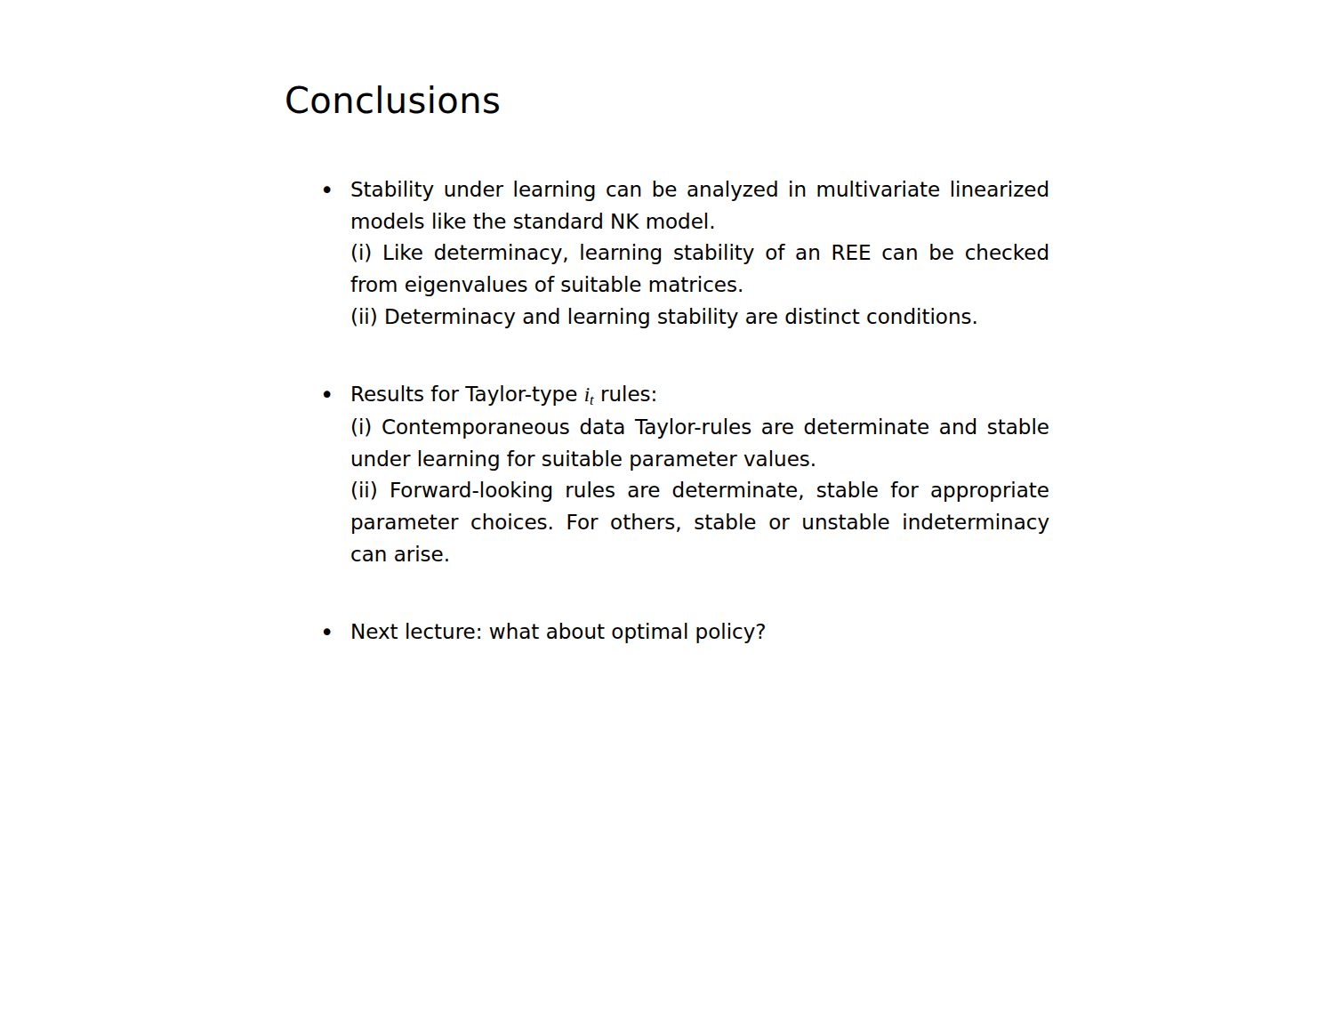Conclusions
Stability under learning can be analyzed in multivariate linearized models like the standard NK model.
(i) Like determinacy, learning stability of an REE can be checked from eigenvalues of suitable matrices.
(ii) Determinacy and learning stability are distinct conditions.
Results for Taylor-type it rules:
(i) Contemporaneous data Taylor-rules are determinate and stable under learning for suitable parameter values.
(ii) Forward-looking rules are determinate, stable for appropriate parameter choices. For others, stable or unstable indeterminacy can arise.
Next lecture: what about optimal policy?